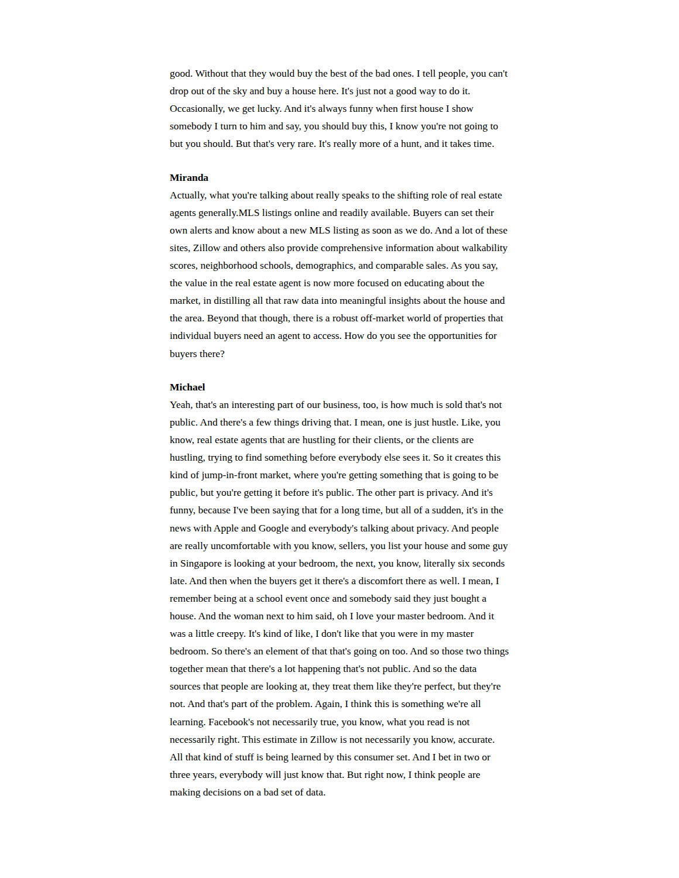good. Without that they would buy the best of the bad ones. I tell people, you can't drop out of the sky and buy a house here. It's just not a good way to do it. Occasionally, we get lucky. And it's always funny when first house I show somebody I turn to him and say, you should buy this, I know you're not going to but you should. But that's very rare. It's really more of a hunt, and it takes time.
Miranda
Actually, what you're talking about really speaks to the shifting role of real estate agents generally.MLS listings online and readily available. Buyers can set their own alerts and know about a new MLS listing as soon as we do. And a lot of these sites, Zillow and others also provide comprehensive information about walkability scores, neighborhood schools, demographics, and comparable sales. As you say, the value in the real estate agent is now more focused on educating about the market, in distilling all that raw data into meaningful insights about the house and the area. Beyond that though, there is a robust off-market world of properties that individual buyers need an agent to access. How do you see the opportunities for buyers there?
Michael
Yeah, that's an interesting part of our business, too, is how much is sold that's not public. And there's a few things driving that. I mean, one is just hustle. Like, you know, real estate agents that are hustling for their clients, or the clients are hustling, trying to find something before everybody else sees it. So it creates this kind of jump-in-front market, where you're getting something that is going to be public, but you're getting it before it's public. The other part is privacy. And it's funny, because I've been saying that for a long time, but all of a sudden, it's in the news with Apple and Google and everybody's talking about privacy. And people are really uncomfortable with you know, sellers, you list your house and some guy in Singapore is looking at your bedroom, the next, you know, literally six seconds late. And then when the buyers get it there's a discomfort there as well. I mean, I remember being at a school event once and somebody said they just bought a house. And the woman next to him said, oh I love your master bedroom. And it was a little creepy. It's kind of like, I don't like that you were in my master bedroom. So there's an element of that that's going on too. And so those two things together mean that there's a lot happening that's not public. And so the data sources that people are looking at, they treat them like they're perfect, but they're not. And that's part of the problem. Again, I think this is something we're all learning. Facebook's not necessarily true, you know, what you read is not necessarily right. This estimate in Zillow is not necessarily you know, accurate. All that kind of stuff is being learned by this consumer set. And I bet in two or three years, everybody will just know that. But right now, I think people are making decisions on a bad set of data.